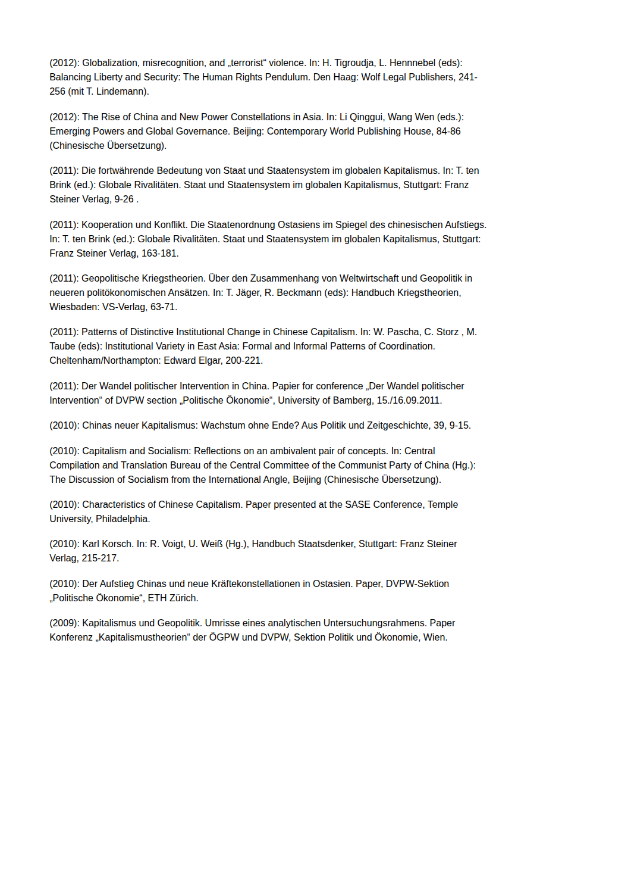(2012): Globalization, misrecognition, and „terrorist“ violence. In: H. Tigroudja, L. Hennnebel (eds): Balancing Liberty and Security: The Human Rights Pendulum. Den Haag: Wolf Legal Publishers, 241-256 (mit T. Lindemann).
(2012): The Rise of China and New Power Constellations in Asia. In: Li Qinggui, Wang Wen (eds.): Emerging Powers and Global Governance. Beijing: Contemporary World Publishing House, 84-86 (Chinesische Übersetzung).
(2011): Die fortwährende Bedeutung von Staat und Staatensystem im globalen Kapitalismus. In: T. ten Brink (ed.): Globale Rivalitäten. Staat und Staatensystem im globalen Kapitalismus, Stuttgart: Franz Steiner Verlag, 9-26 .
(2011): Kooperation und Konflikt. Die Staatenordnung Ostasiens im Spiegel des chinesischen Aufstiegs. In: T. ten Brink (ed.): Globale Rivalitäten. Staat und Staatensystem im globalen Kapitalismus, Stuttgart: Franz Steiner Verlag, 163-181.
(2011): Geopolitische Kriegstheorien. Über den Zusammenhang von Weltwirtschaft und Geopolitik in neueren politökonomischen Ansätzen. In: T. Jäger, R. Beckmann (eds): Handbuch Kriegstheorien, Wiesbaden: VS-Verlag, 63-71.
(2011): Patterns of Distinctive Institutional Change in Chinese Capitalism. In: W. Pascha, C. Storz , M. Taube (eds): Institutional Variety in East Asia: Formal and Informal Patterns of Coordination. Cheltenham/Northampton: Edward Elgar, 200-221.
(2011): Der Wandel politischer Intervention in China. Papier for conference „Der Wandel politischer Intervention“ of DVPW section „Politische Ökonomie“, University of Bamberg, 15./16.09.2011.
(2010): Chinas neuer Kapitalismus: Wachstum ohne Ende? Aus Politik und Zeitgeschichte, 39, 9-15.
(2010): Capitalism and Socialism: Reflections on an ambivalent pair of concepts. In: Central Compilation and Translation Bureau of the Central Committee of the Communist Party of China (Hg.): The Discussion of Socialism from the International Angle, Beijing (Chinesische Übersetzung).
(2010): Characteristics of Chinese Capitalism. Paper presented at the SASE Conference, Temple University, Philadelphia.
(2010): Karl Korsch. In: R. Voigt, U. Weiß (Hg.), Handbuch Staatsdenker, Stuttgart: Franz Steiner Verlag, 215-217.
(2010): Der Aufstieg Chinas und neue Kräftekonstellationen in Ostasien. Paper, DVPW-Sektion „Politische Ökonomie“, ETH Zürich.
(2009): Kapitalismus und Geopolitik. Umrisse eines analytischen Untersuchungsrahmens. Paper Konferenz „Kapitalismustheorien“ der ÖGPW und DVPW, Sektion Politik und Ökonomie, Wien.